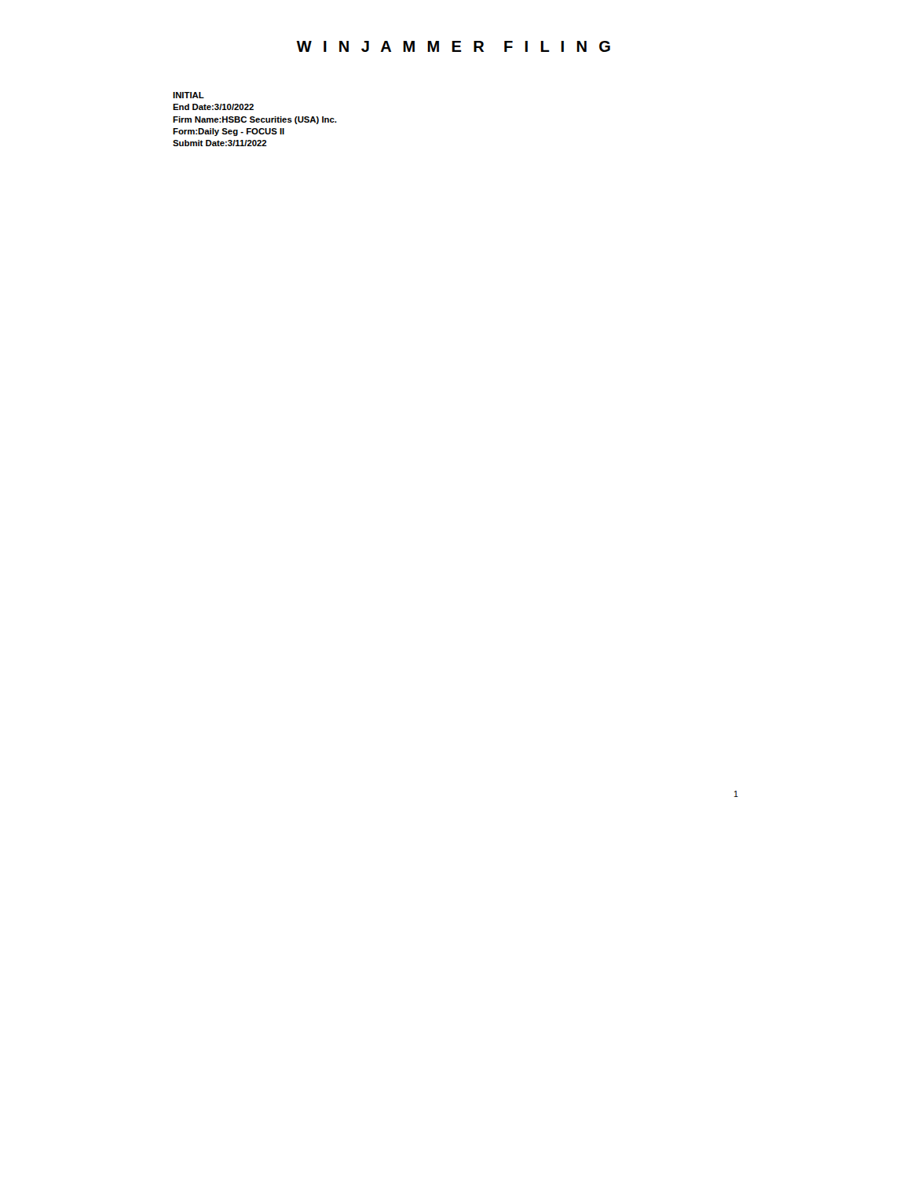W I N J A M M E R F I L I N G
INITIAL
End Date:3/10/2022
Firm Name:HSBC Securities (USA) Inc.
Form:Daily Seg - FOCUS II
Submit Date:3/11/2022
1